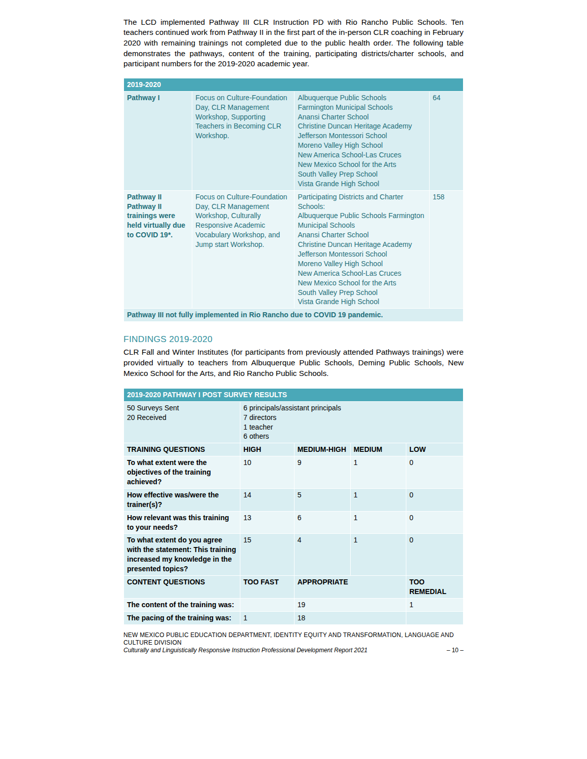The LCD implemented Pathway III CLR Instruction PD with Rio Rancho Public Schools. Ten teachers continued work from Pathway II in the first part of the in-person CLR coaching in February 2020 with remaining trainings not completed due to the public health order. The following table demonstrates the pathways, content of the training, participating districts/charter schools, and participant numbers for the 2019-2020 academic year.
| 2019-2020 |
| Pathway I | Focus on Culture-Foundation Day, CLR Management Workshop, Supporting Teachers in Becoming CLR Workshop. | Albuquerque Public Schools Farmington Municipal Schools Anansi Charter School Christine Duncan Heritage Academy Jefferson Montessori School Moreno Valley High School New America School-Las Cruces New Mexico School for the Arts South Valley Prep School Vista Grande High School | 64 |
| Pathway II Pathway II trainings were held virtually due to COVID 19*. | Focus on Culture-Foundation Day, CLR Management Workshop, Culturally Responsive Academic Vocabulary Workshop, and Jump start Workshop. | Participating Districts and Charter Schools: Albuquerque Public Schools Farmington Municipal Schools Anansi Charter School Christine Duncan Heritage Academy Jefferson Montessori School Moreno Valley High School New America School-Las Cruces New Mexico School for the Arts South Valley Prep School Vista Grande High School | 158 |
| Pathway III not fully implemented in Rio Rancho due to COVID 19 pandemic. |
FINDINGS 2019-2020
CLR Fall and Winter Institutes (for participants from previously attended Pathways trainings) were provided virtually to teachers from Albuquerque Public Schools, Deming Public Schools, New Mexico School for the Arts, and Rio Rancho Public Schools.
| 2019-2020 PATHWAY I POST SURVEY RESULTS |
| 50 Surveys Sent 20 Received | 6 principals/assistant principals 7 directors 1 teacher 6 others |
| TRAINING QUESTIONS | HIGH | MEDIUM-HIGH | MEDIUM | LOW |
| To what extent were the objectives of the training achieved? | 10 | 9 | 1 | 0 |
| How effective was/were the trainer(s)? | 14 | 5 | 1 | 0 |
| How relevant was this training to your needs? | 13 | 6 | 1 | 0 |
| To what extent do you agree with the statement: This training increased my knowledge in the presented topics? | 15 | 4 | 1 | 0 |
| CONTENT QUESTIONS | TOO FAST | APPROPRIATE | TOO REMEDIAL |
| The content of the training was: | | 19 | 1 |
| The pacing of the training was: | 1 | 18 | |
NEW MEXICO PUBLIC EDUCATION DEPARTMENT, IDENTITY EQUITY AND TRANSFORMATION, LANGUAGE AND CULTURE DIVISION
Culturally and Linguistically Responsive Instruction Professional Development Report 2021
– 10 –